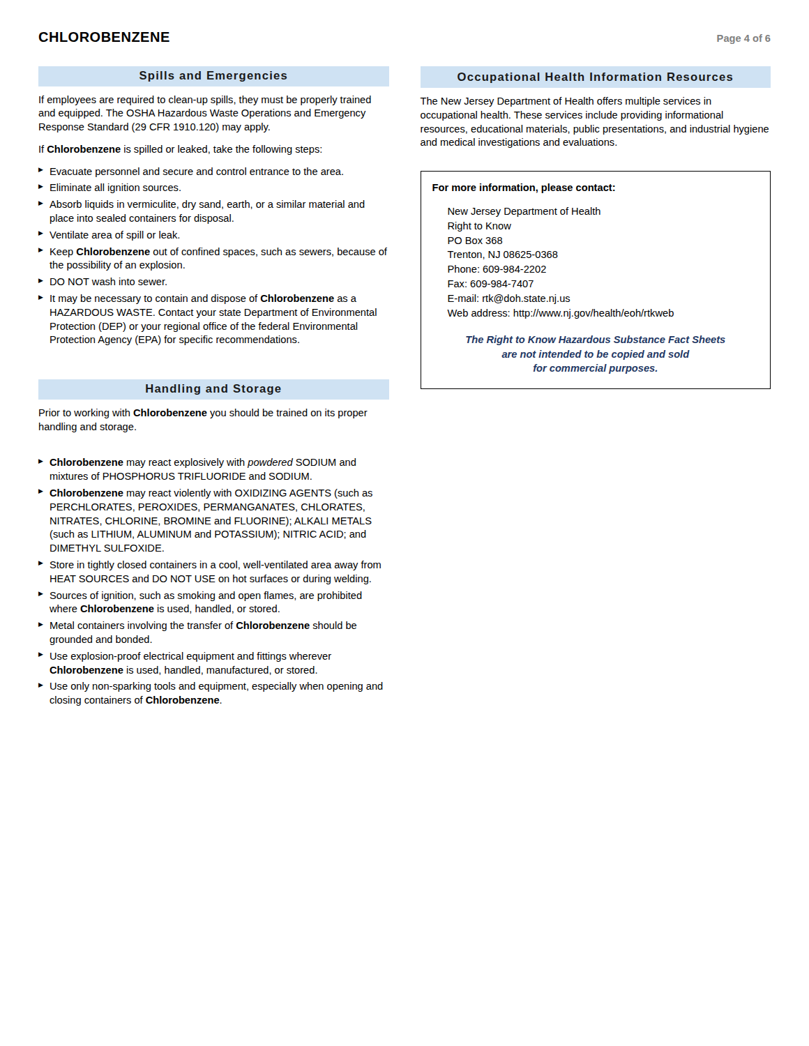CHLOROBENZENE
Page 4 of 6
Spills and Emergencies
If employees are required to clean-up spills, they must be properly trained and equipped. The OSHA Hazardous Waste Operations and Emergency Response Standard (29 CFR 1910.120) may apply.
If Chlorobenzene is spilled or leaked, take the following steps:
Evacuate personnel and secure and control entrance to the area.
Eliminate all ignition sources.
Absorb liquids in vermiculite, dry sand, earth, or a similar material and place into sealed containers for disposal.
Ventilate area of spill or leak.
Keep Chlorobenzene out of confined spaces, such as sewers, because of the possibility of an explosion.
DO NOT wash into sewer.
It may be necessary to contain and dispose of Chlorobenzene as a HAZARDOUS WASTE. Contact your state Department of Environmental Protection (DEP) or your regional office of the federal Environmental Protection Agency (EPA) for specific recommendations.
Handling and Storage
Prior to working with Chlorobenzene you should be trained on its proper handling and storage.
Chlorobenzene may react explosively with powdered SODIUM and mixtures of PHOSPHORUS TRIFLUORIDE and SODIUM.
Chlorobenzene may react violently with OXIDIZING AGENTS (such as PERCHLORATES, PEROXIDES, PERMANGANATES, CHLORATES, NITRATES, CHLORINE, BROMINE and FLUORINE); ALKALI METALS (such as LITHIUM, ALUMINUM and POTASSIUM); NITRIC ACID; and DIMETHYL SULFOXIDE.
Store in tightly closed containers in a cool, well-ventilated area away from HEAT SOURCES and DO NOT USE on hot surfaces or during welding.
Sources of ignition, such as smoking and open flames, are prohibited where Chlorobenzene is used, handled, or stored.
Metal containers involving the transfer of Chlorobenzene should be grounded and bonded.
Use explosion-proof electrical equipment and fittings wherever Chlorobenzene is used, handled, manufactured, or stored.
Use only non-sparking tools and equipment, especially when opening and closing containers of Chlorobenzene.
Occupational Health Information Resources
The New Jersey Department of Health offers multiple services in occupational health. These services include providing informational resources, educational materials, public presentations, and industrial hygiene and medical investigations and evaluations.
For more information, please contact:
New Jersey Department of Health
Right to Know
PO Box 368
Trenton, NJ 08625-0368
Phone: 609-984-2202
Fax: 609-984-7407
E-mail: rtk@doh.state.nj.us
Web address: http://www.nj.gov/health/eoh/rtkweb
The Right to Know Hazardous Substance Fact Sheets
are not intended to be copied and sold
for commercial purposes.